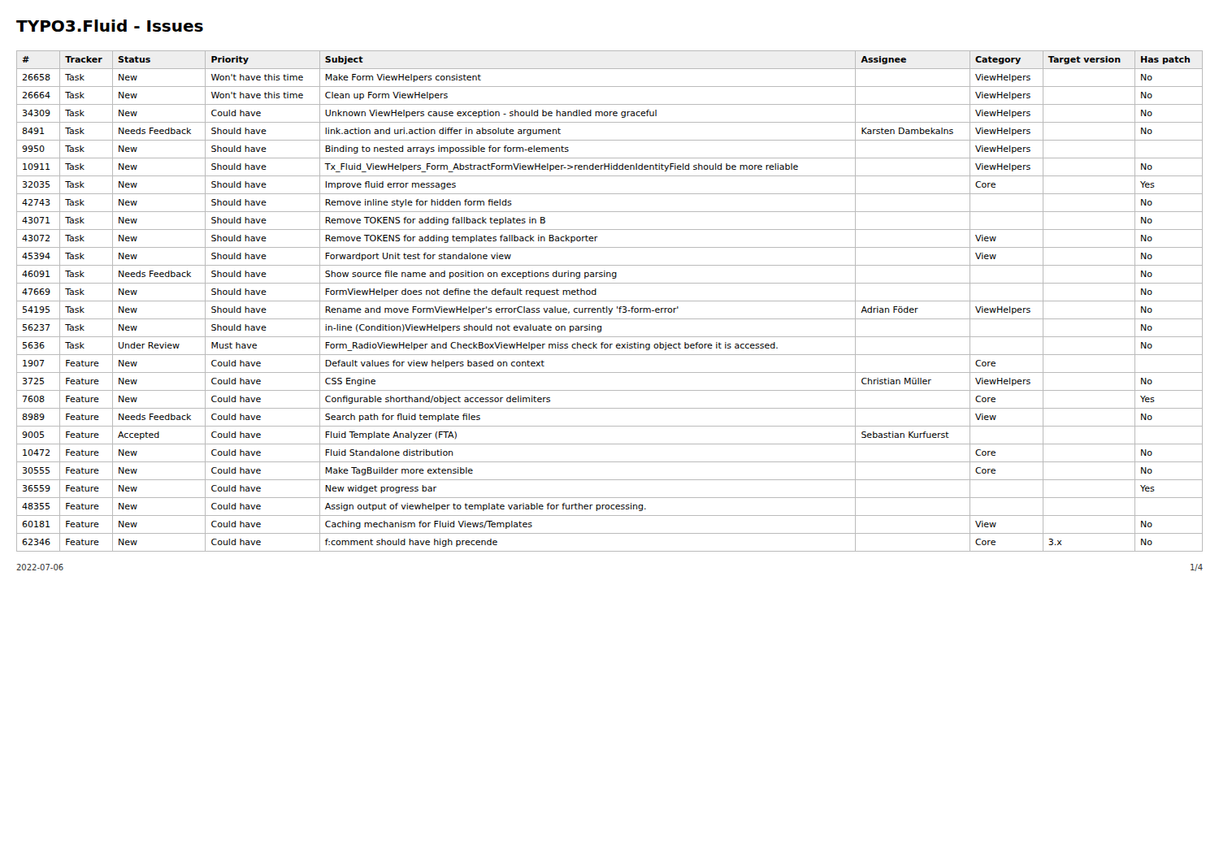TYPO3.Fluid - Issues
List of issues
| # | Tracker | Status | Priority | Subject | Assignee | Category | Target version | Has patch |
| --- | --- | --- | --- | --- | --- | --- | --- | --- |
| 26658 | Task | New | Won't have this time | Make Form ViewHelpers consistent | | ViewHelpers | | No |
| 26664 | Task | New | Won't have this time | Clean up Form ViewHelpers | | ViewHelpers | | No |
| 34309 | Task | New | Could have | Unknown ViewHelpers cause exception - should be handled more graceful | | ViewHelpers | | No |
| 8491 | Task | Needs Feedback | Should have | link.action and uri.action differ in absolute argument | Karsten Dambekalns | ViewHelpers | | No |
| 9950 | Task | New | Should have | Binding to nested arrays impossible for form-elements | | ViewHelpers | | |
| 10911 | Task | New | Should have | Tx_Fluid_ViewHelpers_Form_AbstractFormViewHelper->renderHiddenIdentityField should be more reliable | | ViewHelpers | | No |
| 32035 | Task | New | Should have | Improve fluid error messages | | Core | | Yes |
| 42743 | Task | New | Should have | Remove inline style for hidden form fields | | | | No |
| 43071 | Task | New | Should have | Remove TOKENS for adding fallback teplates in B | | | | No |
| 43072 | Task | New | Should have | Remove TOKENS for adding templates fallback in Backporter | | View | | No |
| 45394 | Task | New | Should have | Forwardport Unit test for standalone view | | View | | No |
| 46091 | Task | Needs Feedback | Should have | Show source file name and position on exceptions during parsing | | | | No |
| 47669 | Task | New | Should have | FormViewHelper does not define the default request method | | | | No |
| 54195 | Task | New | Should have | Rename and move FormViewHelper's errorClass value, currently 'f3-form-error' | Adrian Föder | ViewHelpers | | No |
| 56237 | Task | New | Should have | in-line (Condition)ViewHelpers should not evaluate on parsing | | | | No |
| 5636 | Task | Under Review | Must have | Form_RadioViewHelper and CheckBoxViewHelper miss check for existing object before it is accessed. | | | | No |
| 1907 | Feature | New | Could have | Default values for view helpers based on context | | Core | | |
| 3725 | Feature | New | Could have | CSS Engine | Christian Müller | ViewHelpers | | No |
| 7608 | Feature | New | Could have | Configurable shorthand/object accessor delimiters | | Core | | Yes |
| 8989 | Feature | Needs Feedback | Could have | Search path for fluid template files | | View | | No |
| 9005 | Feature | Accepted | Could have | Fluid Template Analyzer (FTA) | Sebastian Kurfuerst | | | |
| 10472 | Feature | New | Could have | Fluid Standalone distribution | | Core | | No |
| 30555 | Feature | New | Could have | Make TagBuilder more extensible | | Core | | No |
| 36559 | Feature | New | Could have | New widget progress bar | | | | Yes |
| 48355 | Feature | New | Could have | Assign output of viewhelper to template variable for further processing. | | | | |
| 60181 | Feature | New | Could have | Caching mechanism for Fluid Views/Templates | | View | | No |
| 62346 | Feature | New | Could have | f:comment should have high precende | | Core | 3.x | No |
2022-07-06 1/4